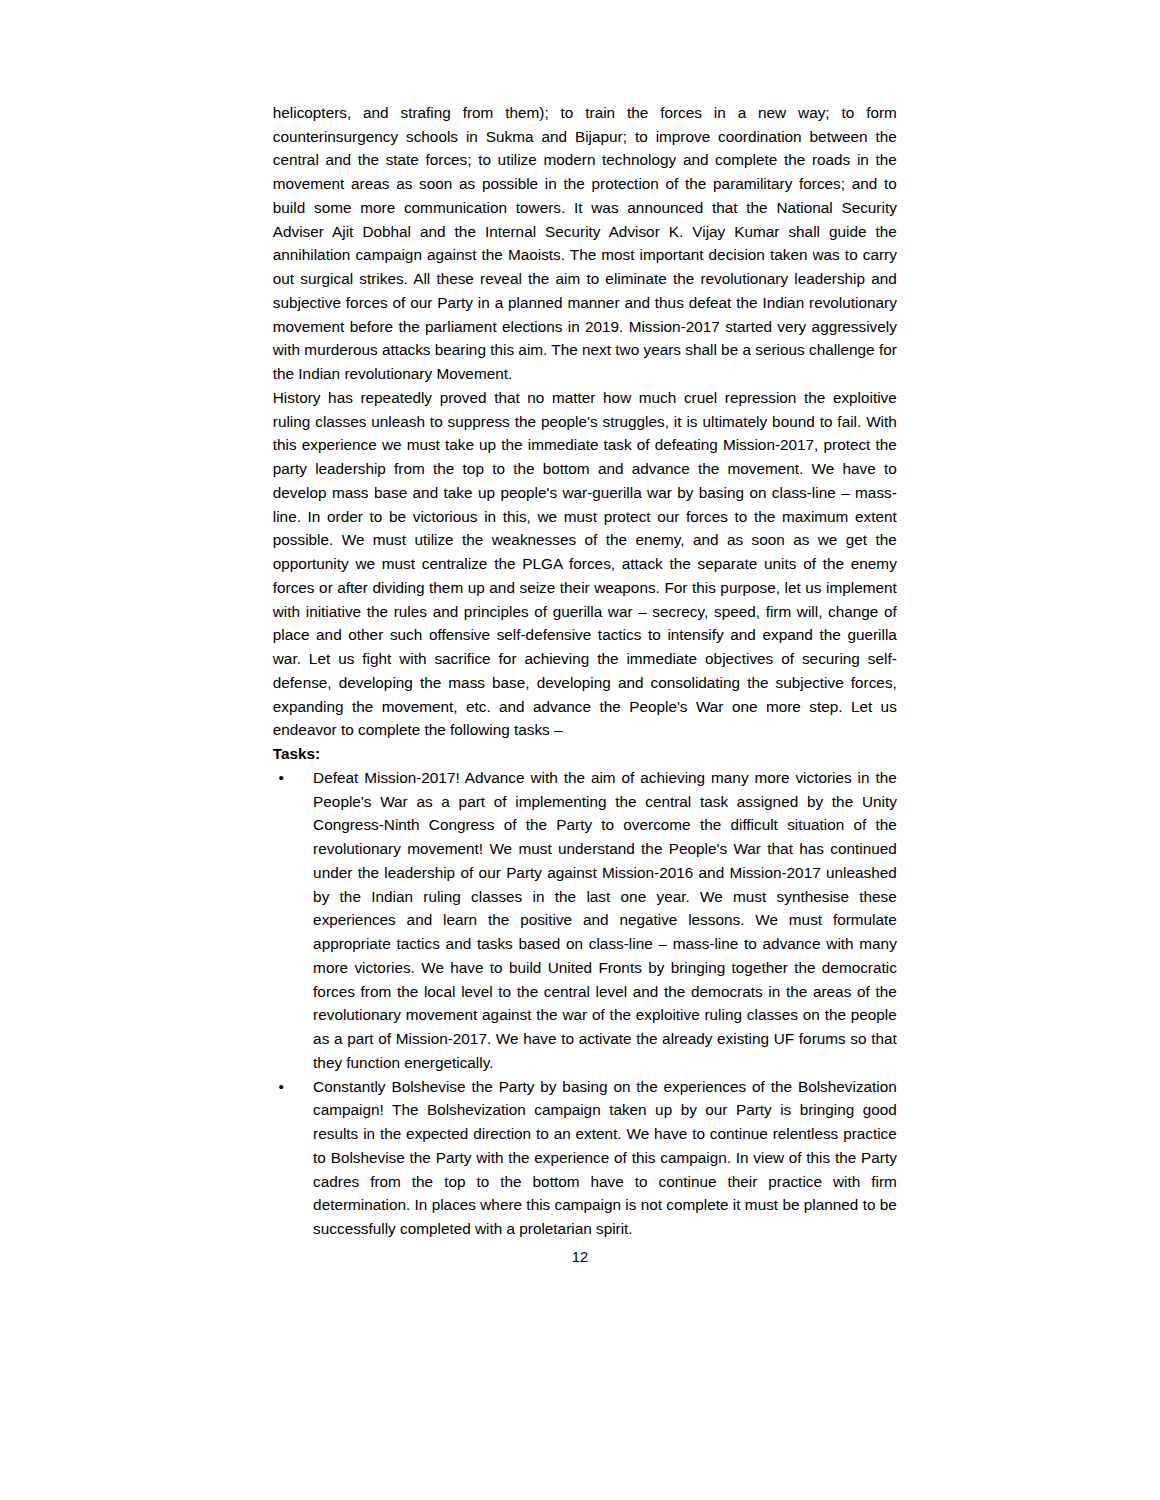helicopters, and strafing from them); to train the forces in a new way; to form counterinsurgency schools in Sukma and Bijapur; to improve coordination between the central and the state forces; to utilize modern technology and complete the roads in the movement areas as soon as possible in the protection of the paramilitary forces; and to build some more communication towers. It was announced that the National Security Adviser Ajit Dobhal and the Internal Security Advisor K. Vijay Kumar shall guide the annihilation campaign against the Maoists. The most important decision taken was to carry out surgical strikes. All these reveal the aim to eliminate the revolutionary leadership and subjective forces of our Party in a planned manner and thus defeat the Indian revolutionary movement before the parliament elections in 2019. Mission-2017 started very aggressively with murderous attacks bearing this aim. The next two years shall be a serious challenge for the Indian revolutionary Movement.
History has repeatedly proved that no matter how much cruel repression the exploitive ruling classes unleash to suppress the people's struggles, it is ultimately bound to fail. With this experience we must take up the immediate task of defeating Mission-2017, protect the party leadership from the top to the bottom and advance the movement. We have to develop mass base and take up people's war-guerilla war by basing on class-line – mass-line. In order to be victorious in this, we must protect our forces to the maximum extent possible. We must utilize the weaknesses of the enemy, and as soon as we get the opportunity we must centralize the PLGA forces, attack the separate units of the enemy forces or after dividing them up and seize their weapons. For this purpose, let us implement with initiative the rules and principles of guerilla war – secrecy, speed, firm will, change of place and other such offensive self-defensive tactics to intensify and expand the guerilla war. Let us fight with sacrifice for achieving the immediate objectives of securing self-defense, developing the mass base, developing and consolidating the subjective forces, expanding the movement, etc. and advance the People's War one more step. Let us endeavor to complete the following tasks –
Tasks:
Defeat Mission-2017! Advance with the aim of achieving many more victories in the People's War as a part of implementing the central task assigned by the Unity Congress-Ninth Congress of the Party to overcome the difficult situation of the revolutionary movement! We must understand the People's War that has continued under the leadership of our Party against Mission-2016 and Mission-2017 unleashed by the Indian ruling classes in the last one year. We must synthesise these experiences and learn the positive and negative lessons. We must formulate appropriate tactics and tasks based on class-line – mass-line to advance with many more victories. We have to build United Fronts by bringing together the democratic forces from the local level to the central level and the democrats in the areas of the revolutionary movement against the war of the exploitive ruling classes on the people as a part of Mission-2017. We have to activate the already existing UF forums so that they function energetically.
Constantly Bolshevise the Party by basing on the experiences of the Bolshevization campaign! The Bolshevization campaign taken up by our Party is bringing good results in the expected direction to an extent. We have to continue relentless practice to Bolshevise the Party with the experience of this campaign. In view of this the Party cadres from the top to the bottom have to continue their practice with firm determination. In places where this campaign is not complete it must be planned to be successfully completed with a proletarian spirit.
12